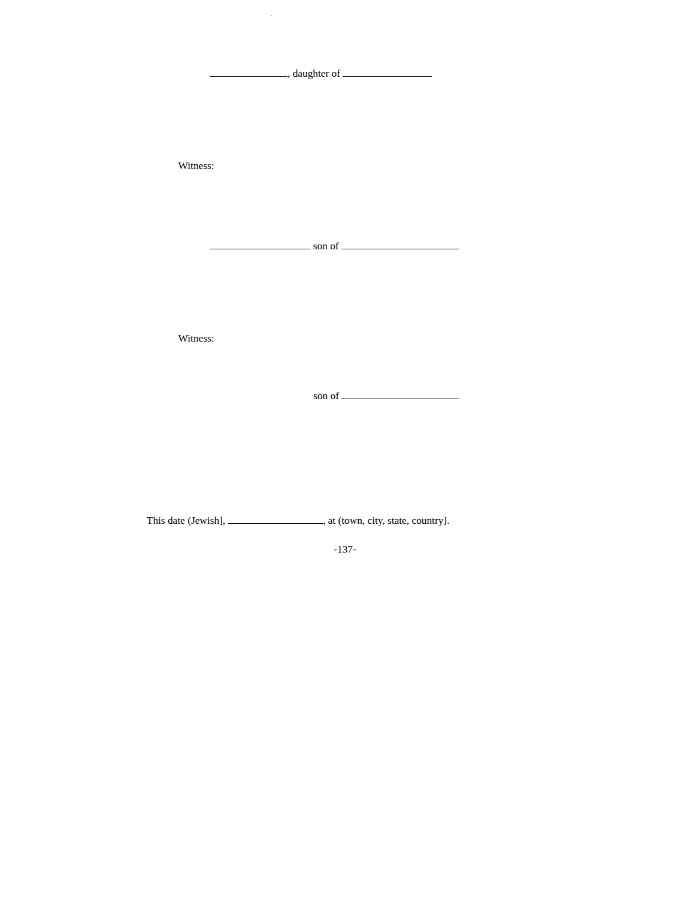.
, daughter of
Witness:
son of
Witness:
son of
This date (Jewish], , at (town, city, state, country].
-137-